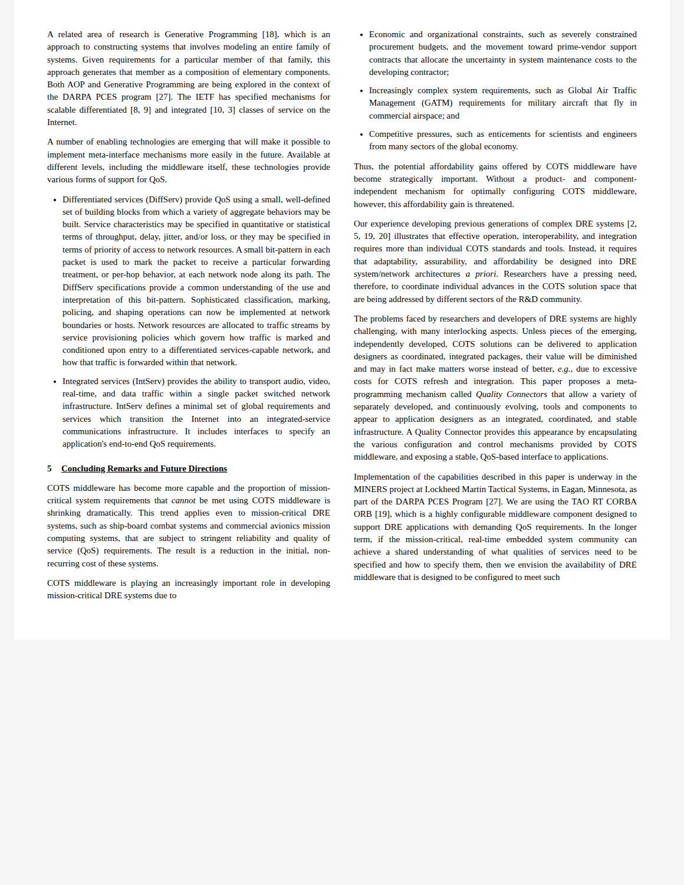A related area of research is Generative Programming [18], which is an approach to constructing systems that involves modeling an entire family of systems. Given requirements for a particular member of that family, this approach generates that member as a composition of elementary components. Both AOP and Generative Programming are being explored in the context of the DARPA PCES program [27]. The IETF has specified mechanisms for scalable differentiated [8, 9] and integrated [10, 3] classes of service on the Internet.
A number of enabling technologies are emerging that will make it possible to implement meta-interface mechanisms more easily in the future. Available at different levels, including the middleware itself, these technologies provide various forms of support for QoS.
Differentiated services (DiffServ) provide QoS using a small, well-defined set of building blocks from which a variety of aggregate behaviors may be built. Service characteristics may be specified in quantitative or statistical terms of throughput, delay, jitter, and/or loss, or they may be specified in terms of priority of access to network resources. A small bit-pattern in each packet is used to mark the packet to receive a particular forwarding treatment, or per-hop behavior, at each network node along its path. The DiffServ specifications provide a common understanding of the use and interpretation of this bit-pattern. Sophisticated classification, marking, policing, and shaping operations can now be implemented at network boundaries or hosts. Network resources are allocated to traffic streams by service provisioning policies which govern how traffic is marked and conditioned upon entry to a differentiated services-capable network, and how that traffic is forwarded within that network.
Integrated services (IntServ) provides the ability to transport audio, video, real-time, and data traffic within a single packet switched network infrastructure. IntServ defines a minimal set of global requirements and services which transition the Internet into an integrated-service communications infrastructure. It includes interfaces to specify an application's end-to-end QoS requirements.
5 Concluding Remarks and Future Directions
COTS middleware has become more capable and the proportion of mission-critical system requirements that cannot be met using COTS middleware is shrinking dramatically. This trend applies even to mission-critical DRE systems, such as ship-board combat systems and commercial avionics mission computing systems, that are subject to stringent reliability and quality of service (QoS) requirements. The result is a reduction in the initial, non-recurring cost of these systems.
COTS middleware is playing an increasingly important role in developing mission-critical DRE systems due to
Economic and organizational constraints, such as severely constrained procurement budgets, and the movement toward prime-vendor support contracts that allocate the uncertainty in system maintenance costs to the developing contractor;
Increasingly complex system requirements, such as Global Air Traffic Management (GATM) requirements for military aircraft that fly in commercial airspace; and
Competitive pressures, such as enticements for scientists and engineers from many sectors of the global economy.
Thus, the potential affordability gains offered by COTS middleware have become strategically important. Without a product- and component-independent mechanism for optimally configuring COTS middleware, however, this affordability gain is threatened.
Our experience developing previous generations of complex DRE systems [2, 5, 19, 20] illustrates that effective operation, interoperability, and integration requires more than individual COTS standards and tools. Instead, it requires that adaptability, assurability, and affordability be designed into DRE system/network architectures a priori. Researchers have a pressing need, therefore, to coordinate individual advances in the COTS solution space that are being addressed by different sectors of the R&D community.
The problems faced by researchers and developers of DRE systems are highly challenging, with many interlocking aspects. Unless pieces of the emerging, independently developed, COTS solutions can be delivered to application designers as coordinated, integrated packages, their value will be diminished and may in fact make matters worse instead of better, e.g., due to excessive costs for COTS refresh and integration. This paper proposes a meta-programming mechanism called Quality Connectors that allow a variety of separately developed, and continuously evolving, tools and components to appear to application designers as an integrated, coordinated, and stable infrastructure. A Quality Connector provides this appearance by encapsulating the various configuration and control mechanisms provided by COTS middleware, and exposing a stable, QoS-based interface to applications.
Implementation of the capabilities described in this paper is underway in the MINERS project at Lockheed Martin Tactical Systems, in Eagan, Minnesota, as part of the DARPA PCES Program [27]. We are using the TAO RT CORBA ORB [19], which is a highly configurable middleware component designed to support DRE applications with demanding QoS requirements. In the longer term, if the mission-critical, real-time embedded system community can achieve a shared understanding of what qualities of services need to be specified and how to specify them, then we envision the availability of DRE middleware that is designed to be configured to meet such